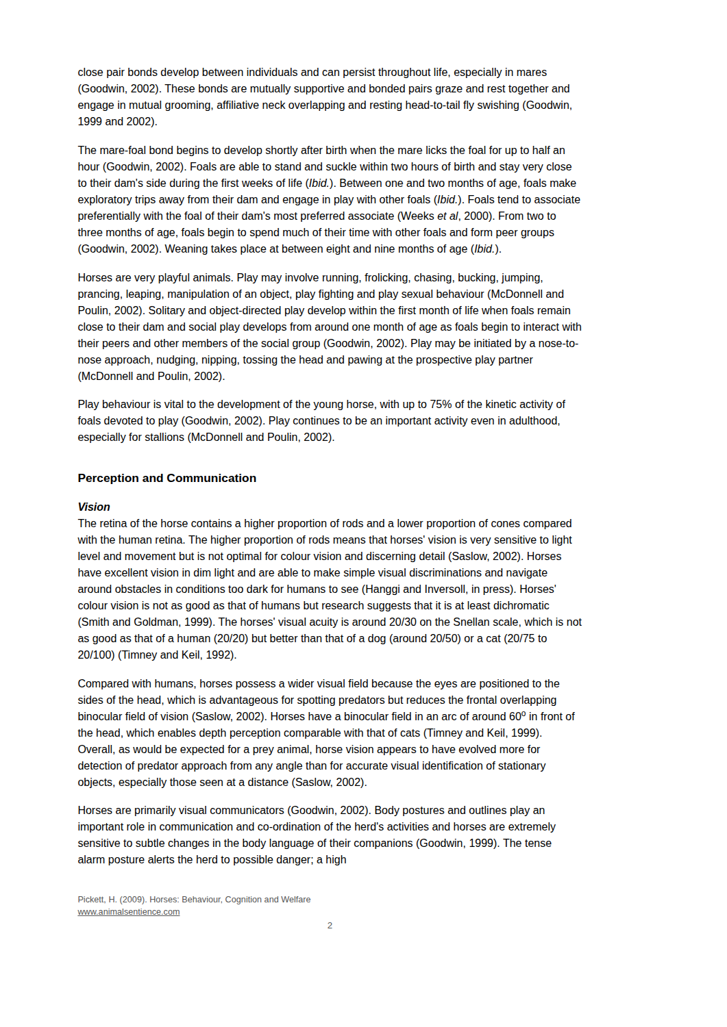close pair bonds develop between individuals and can persist throughout life, especially in mares (Goodwin, 2002). These bonds are mutually supportive and bonded pairs graze and rest together and engage in mutual grooming, affiliative neck overlapping and resting head-to-tail fly swishing (Goodwin, 1999 and 2002).
The mare-foal bond begins to develop shortly after birth when the mare licks the foal for up to half an hour (Goodwin, 2002). Foals are able to stand and suckle within two hours of birth and stay very close to their dam's side during the first weeks of life (Ibid.). Between one and two months of age, foals make exploratory trips away from their dam and engage in play with other foals (Ibid.). Foals tend to associate preferentially with the foal of their dam's most preferred associate (Weeks et al, 2000). From two to three months of age, foals begin to spend much of their time with other foals and form peer groups (Goodwin, 2002). Weaning takes place at between eight and nine months of age (Ibid.).
Horses are very playful animals. Play may involve running, frolicking, chasing, bucking, jumping, prancing, leaping, manipulation of an object, play fighting and play sexual behaviour (McDonnell and Poulin, 2002). Solitary and object-directed play develop within the first month of life when foals remain close to their dam and social play develops from around one month of age as foals begin to interact with their peers and other members of the social group (Goodwin, 2002). Play may be initiated by a nose-to-nose approach, nudging, nipping, tossing the head and pawing at the prospective play partner (McDonnell and Poulin, 2002).
Play behaviour is vital to the development of the young horse, with up to 75% of the kinetic activity of foals devoted to play (Goodwin, 2002). Play continues to be an important activity even in adulthood, especially for stallions (McDonnell and Poulin, 2002).
Perception and Communication
Vision
The retina of the horse contains a higher proportion of rods and a lower proportion of cones compared with the human retina. The higher proportion of rods means that horses' vision is very sensitive to light level and movement but is not optimal for colour vision and discerning detail (Saslow, 2002). Horses have excellent vision in dim light and are able to make simple visual discriminations and navigate around obstacles in conditions too dark for humans to see (Hanggi and Inversoll, in press). Horses' colour vision is not as good as that of humans but research suggests that it is at least dichromatic (Smith and Goldman, 1999). The horses' visual acuity is around 20/30 on the Snellan scale, which is not as good as that of a human (20/20) but better than that of a dog (around 20/50) or a cat (20/75 to 20/100) (Timney and Keil, 1992).
Compared with humans, horses possess a wider visual field because the eyes are positioned to the sides of the head, which is advantageous for spotting predators but reduces the frontal overlapping binocular field of vision (Saslow, 2002). Horses have a binocular field in an arc of around 60o in front of the head, which enables depth perception comparable with that of cats (Timney and Keil, 1999). Overall, as would be expected for a prey animal, horse vision appears to have evolved more for detection of predator approach from any angle than for accurate visual identification of stationary objects, especially those seen at a distance (Saslow, 2002).
Horses are primarily visual communicators (Goodwin, 2002). Body postures and outlines play an important role in communication and co-ordination of the herd's activities and horses are extremely sensitive to subtle changes in the body language of their companions (Goodwin, 1999). The tense alarm posture alerts the herd to possible danger; a high
Pickett, H. (2009). Horses: Behaviour, Cognition and Welfare
www.animalsentience.com
2